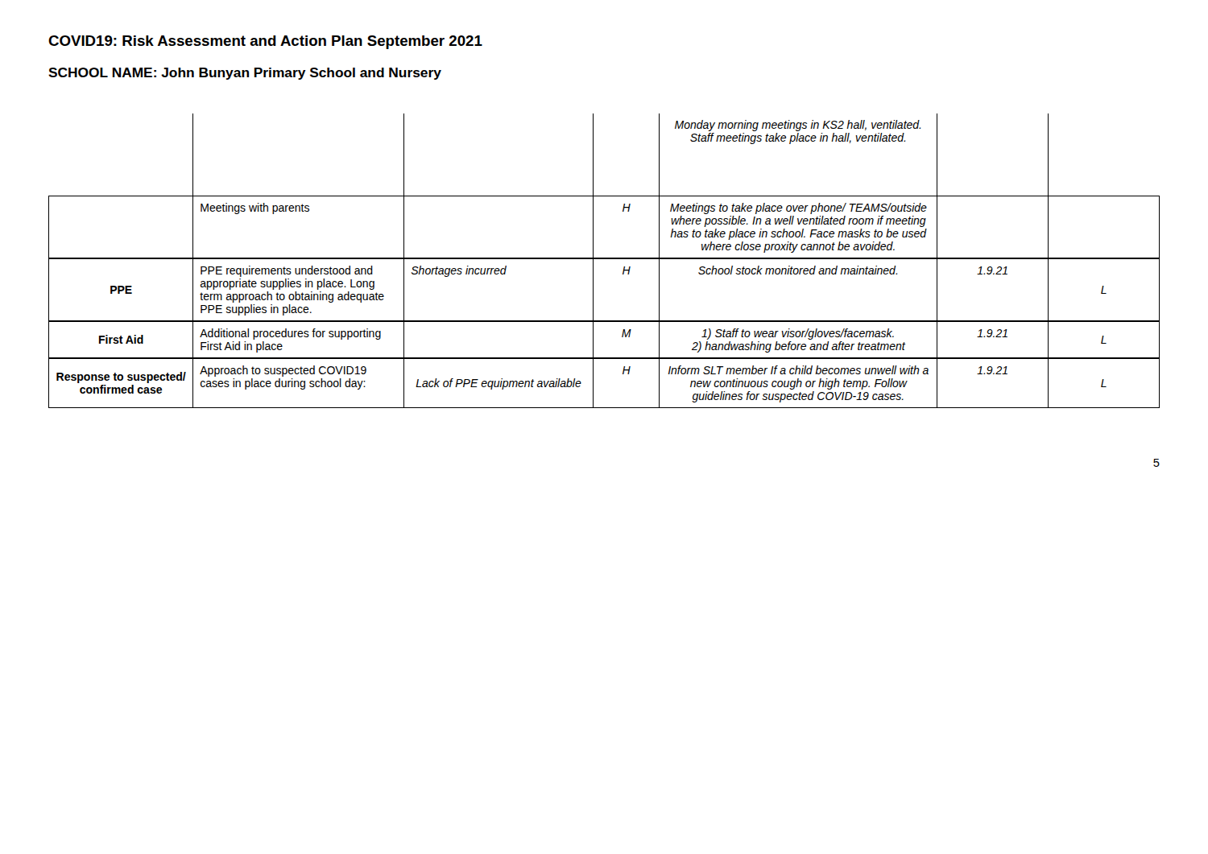COVID19: Risk Assessment and Action Plan September 2021
SCHOOL NAME: John Bunyan Primary School and Nursery
| | | | | Monday morning meetings in KS2 hall, ventilated. Staff meetings take place in hall, ventilated. | | |
| | Meetings with parents | | H | Meetings to take place over phone/ TEAMS/outside where possible. In a well ventilated room if meeting has to take place in school. Face masks to be used where close proxity cannot be avoided. | | |
| PPE | PPE requirements understood and appropriate supplies in place. Long term approach to obtaining adequate PPE supplies in place. | Shortages incurred | H | School stock monitored and maintained. | 1.9.21 | L |
| First Aid | Additional procedures for supporting First Aid in place | | M | 1) Staff to wear visor/gloves/facemask. 2) handwashing before and after treatment | 1.9.21 | L |
| Response to suspected/ confirmed case | Approach to suspected COVID19 cases in place during school day: | Lack of PPE equipment available | H | Inform SLT member If a child becomes unwell with a new continuous cough or high temp. Follow guidelines for suspected COVID-19 cases. | 1.9.21 | L |
5